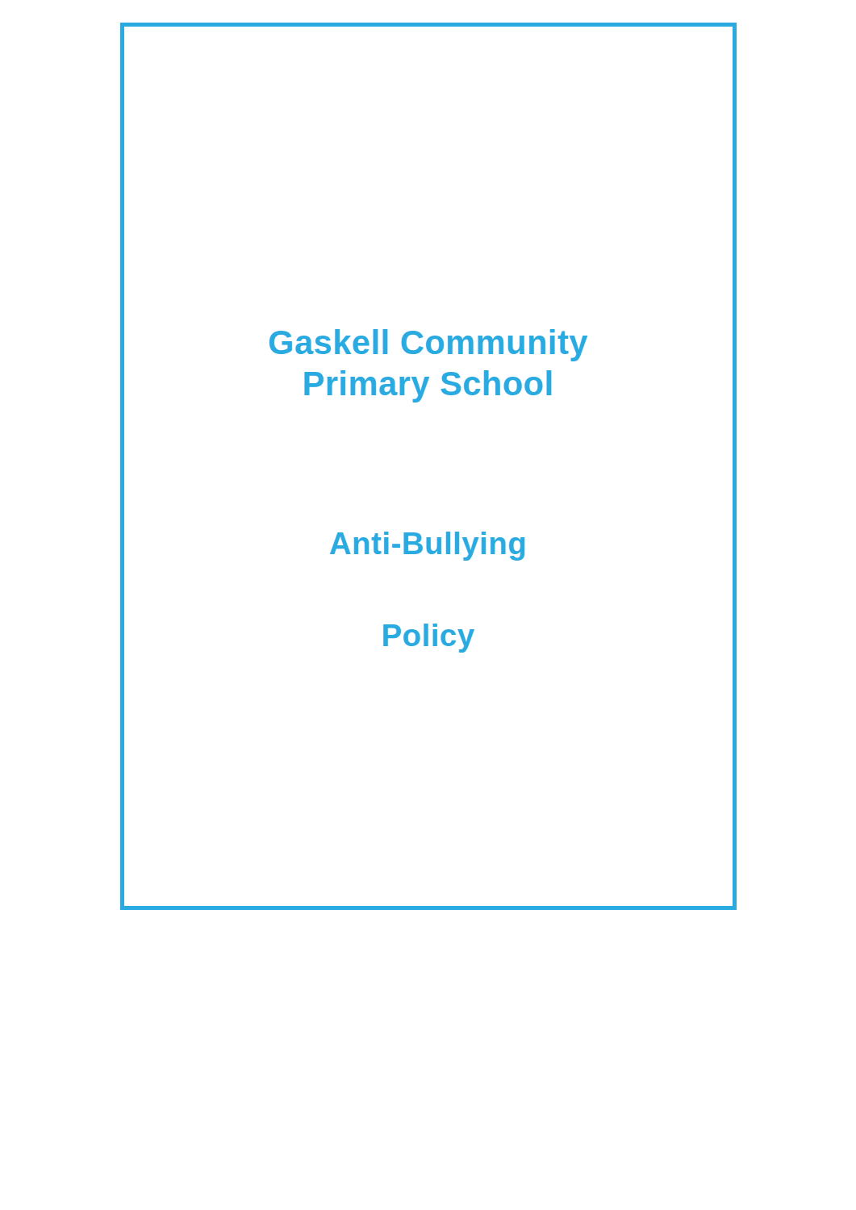Gaskell Community
Primary School
Anti-Bullying
Policy